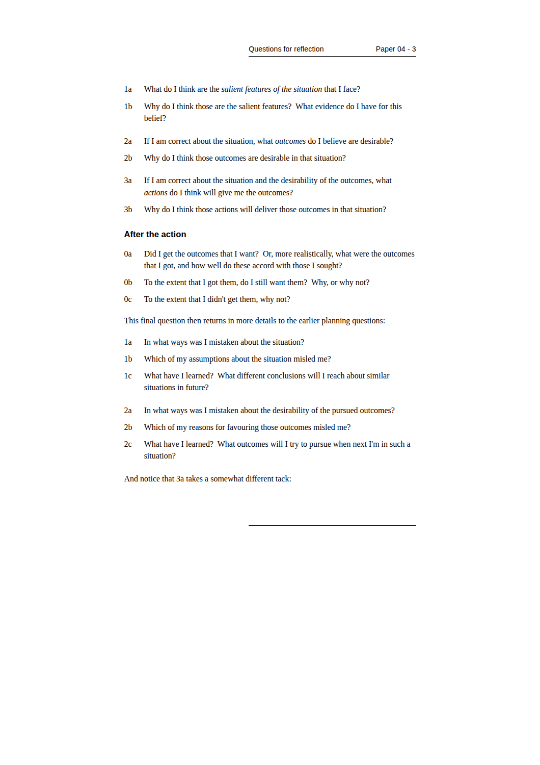Questions for reflection Paper 04 - 3
1a What do I think are the salient features of the situation that I face?
1b Why do I think those are the salient features? What evidence do I have for this belief?
2a If I am correct about the situation, what outcomes do I believe are desirable?
2b Why do I think those outcomes are desirable in that situation?
3a If I am correct about the situation and the desirability of the outcomes, what actions do I think will give me the outcomes?
3b Why do I think those actions will deliver those outcomes in that situation?
After the action
0a Did I get the outcomes that I want? Or, more realistically, what were the outcomes that I got, and how well do these accord with those I sought?
0b To the extent that I got them, do I still want them? Why, or why not?
0c To the extent that I didn't get them, why not?
This final question then returns in more details to the earlier planning questions:
1a In what ways was I mistaken about the situation?
1b Which of my assumptions about the situation misled me?
1c What have I learned? What different conclusions will I reach about similar situations in future?
2a In what ways was I mistaken about the desirability of the pursued outcomes?
2b Which of my reasons for favouring those outcomes misled me?
2c What have I learned? What outcomes will I try to pursue when next I'm in such a situation?
And notice that 3a takes a somewhat different tack: